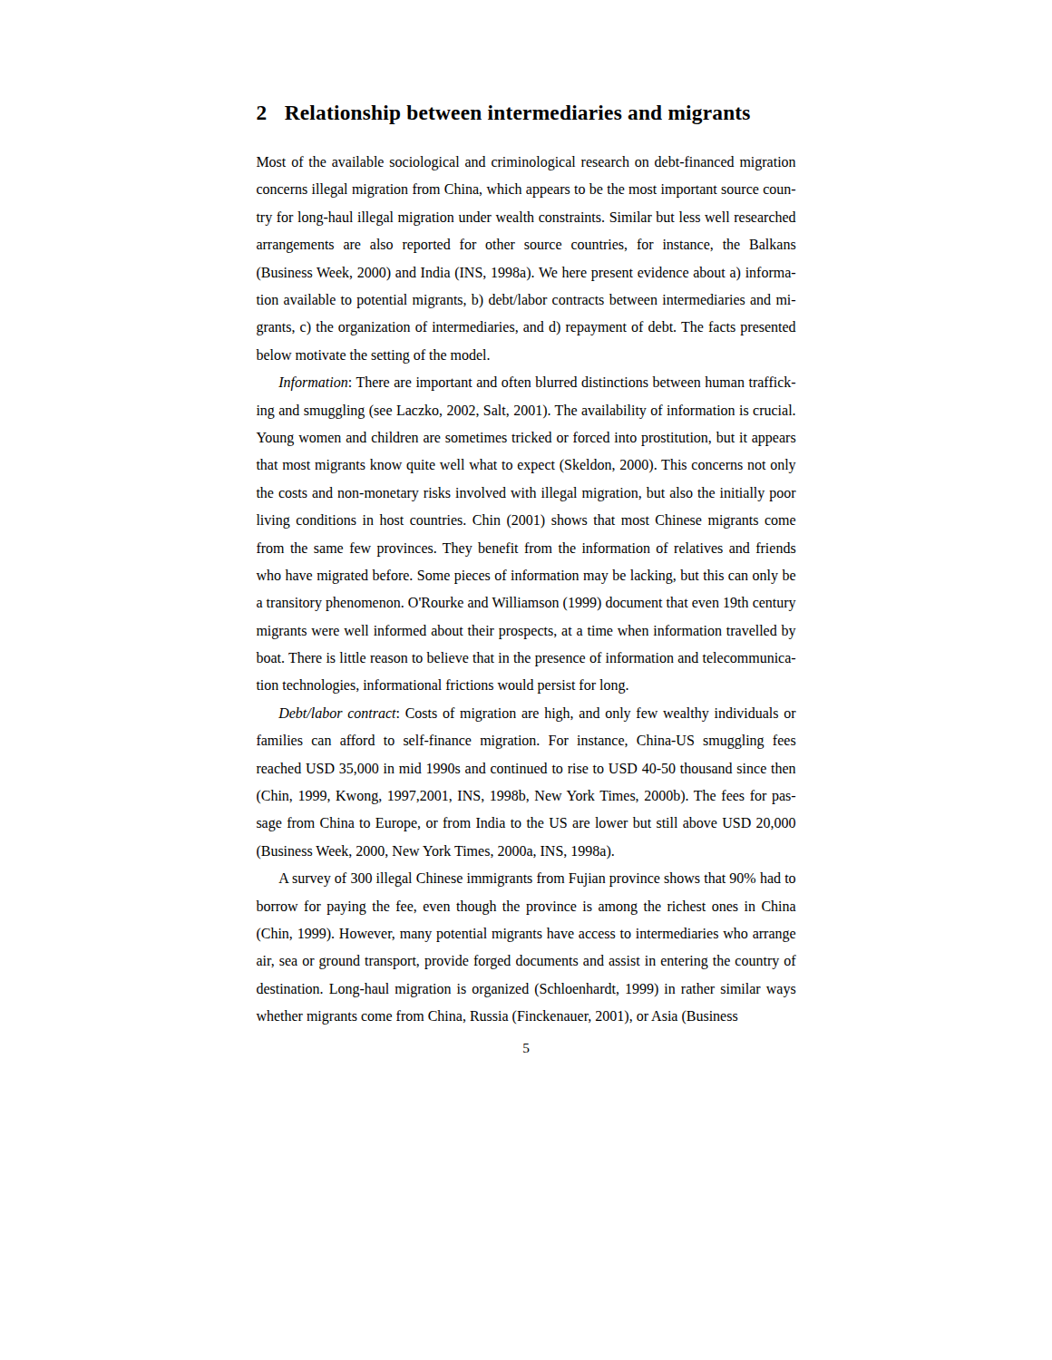2 Relationship between intermediaries and migrants
Most of the available sociological and criminological research on debt-financed migration concerns illegal migration from China, which appears to be the most important source country for long-haul illegal migration under wealth constraints. Similar but less well researched arrangements are also reported for other source countries, for instance, the Balkans (Business Week, 2000) and India (INS, 1998a). We here present evidence about a) information available to potential migrants, b) debt/labor contracts between intermediaries and migrants, c) the organization of intermediaries, and d) repayment of debt. The facts presented below motivate the setting of the model.
Information: There are important and often blurred distinctions between human trafficking and smuggling (see Laczko, 2002, Salt, 2001). The availability of information is crucial. Young women and children are sometimes tricked or forced into prostitution, but it appears that most migrants know quite well what to expect (Skeldon, 2000). This concerns not only the costs and non-monetary risks involved with illegal migration, but also the initially poor living conditions in host countries. Chin (2001) shows that most Chinese migrants come from the same few provinces. They benefit from the information of relatives and friends who have migrated before. Some pieces of information may be lacking, but this can only be a transitory phenomenon. O'Rourke and Williamson (1999) document that even 19th century migrants were well informed about their prospects, at a time when information travelled by boat. There is little reason to believe that in the presence of information and telecommunication technologies, informational frictions would persist for long.
Debt/labor contract: Costs of migration are high, and only few wealthy individuals or families can afford to self-finance migration. For instance, China-US smuggling fees reached USD 35,000 in mid 1990s and continued to rise to USD 40-50 thousand since then (Chin, 1999, Kwong, 1997,2001, INS, 1998b, New York Times, 2000b). The fees for passage from China to Europe, or from India to the US are lower but still above USD 20,000 (Business Week, 2000, New York Times, 2000a, INS, 1998a).
A survey of 300 illegal Chinese immigrants from Fujian province shows that 90% had to borrow for paying the fee, even though the province is among the richest ones in China (Chin, 1999). However, many potential migrants have access to intermediaries who arrange air, sea or ground transport, provide forged documents and assist in entering the country of destination. Long-haul migration is organized (Schloenhardt, 1999) in rather similar ways whether migrants come from China, Russia (Finckenauer, 2001), or Asia (Business
5